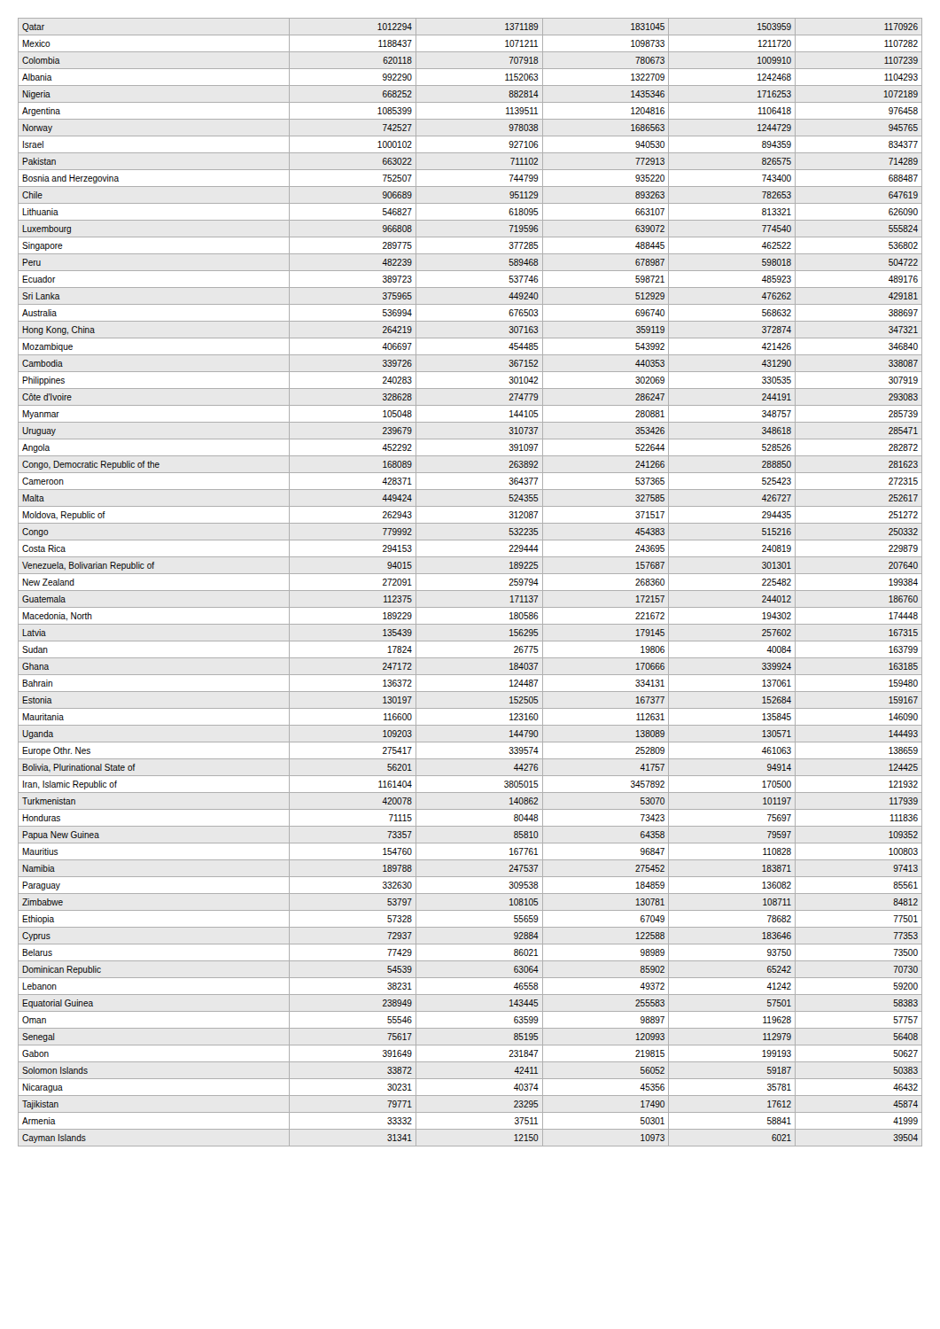| Qatar | 1012294 | 1371189 | 1831045 | 1503959 | 1170926 |
| Mexico | 1188437 | 1071211 | 1098733 | 1211720 | 1107282 |
| Colombia | 620118 | 707918 | 780673 | 1009910 | 1107239 |
| Albania | 992290 | 1152063 | 1322709 | 1242468 | 1104293 |
| Nigeria | 668252 | 882814 | 1435346 | 1716253 | 1072189 |
| Argentina | 1085399 | 1139511 | 1204816 | 1106418 | 976458 |
| Norway | 742527 | 978038 | 1686563 | 1244729 | 945765 |
| Israel | 1000102 | 927106 | 940530 | 894359 | 834377 |
| Pakistan | 663022 | 711102 | 772913 | 826575 | 714289 |
| Bosnia and Herzegovina | 752507 | 744799 | 935220 | 743400 | 688487 |
| Chile | 906689 | 951129 | 893263 | 782653 | 647619 |
| Lithuania | 546827 | 618095 | 663107 | 813321 | 626090 |
| Luxembourg | 966808 | 719596 | 639072 | 774540 | 555824 |
| Singapore | 289775 | 377285 | 488445 | 462522 | 536802 |
| Peru | 482239 | 589468 | 678987 | 598018 | 504722 |
| Ecuador | 389723 | 537746 | 598721 | 485923 | 489176 |
| Sri Lanka | 375965 | 449240 | 512929 | 476262 | 429181 |
| Australia | 536994 | 676503 | 696740 | 568632 | 388697 |
| Hong Kong, China | 264219 | 307163 | 359119 | 372874 | 347321 |
| Mozambique | 406697 | 454485 | 543992 | 421426 | 346840 |
| Cambodia | 339726 | 367152 | 440353 | 431290 | 338087 |
| Philippines | 240283 | 301042 | 302069 | 330535 | 307919 |
| Côte d'Ivoire | 328628 | 274779 | 286247 | 244191 | 293083 |
| Myanmar | 105048 | 144105 | 280881 | 348757 | 285739 |
| Uruguay | 239679 | 310737 | 353426 | 348618 | 285471 |
| Angola | 452292 | 391097 | 522644 | 528526 | 282872 |
| Congo, Democratic Republic of the | 168089 | 263892 | 241266 | 288850 | 281623 |
| Cameroon | 428371 | 364377 | 537365 | 525423 | 272315 |
| Malta | 449424 | 524355 | 327585 | 426727 | 252617 |
| Moldova, Republic of | 262943 | 312087 | 371517 | 294435 | 251272 |
| Congo | 779992 | 532235 | 454383 | 515216 | 250332 |
| Costa Rica | 294153 | 229444 | 243695 | 240819 | 229879 |
| Venezuela, Bolivarian Republic of | 94015 | 189225 | 157687 | 301301 | 207640 |
| New Zealand | 272091 | 259794 | 268360 | 225482 | 199384 |
| Guatemala | 112375 | 171137 | 172157 | 244012 | 186760 |
| Macedonia, North | 189229 | 180586 | 221672 | 194302 | 174448 |
| Latvia | 135439 | 156295 | 179145 | 257602 | 167315 |
| Sudan | 17824 | 26775 | 19806 | 40084 | 163799 |
| Ghana | 247172 | 184037 | 170666 | 339924 | 163185 |
| Bahrain | 136372 | 124487 | 334131 | 137061 | 159480 |
| Estonia | 130197 | 152505 | 167377 | 152684 | 159167 |
| Mauritania | 116600 | 123160 | 112631 | 135845 | 146090 |
| Uganda | 109203 | 144790 | 138089 | 130571 | 144493 |
| Europe Othr. Nes | 275417 | 339574 | 252809 | 461063 | 138659 |
| Bolivia, Plurinational State of | 56201 | 44276 | 41757 | 94914 | 124425 |
| Iran, Islamic Republic of | 1161404 | 3805015 | 3457892 | 170500 | 121932 |
| Turkmenistan | 420078 | 140862 | 53070 | 101197 | 117939 |
| Honduras | 71115 | 80448 | 73423 | 75697 | 111836 |
| Papua New Guinea | 73357 | 85810 | 64358 | 79597 | 109352 |
| Mauritius | 154760 | 167761 | 96847 | 110828 | 100803 |
| Namibia | 189788 | 247537 | 275452 | 183871 | 97413 |
| Paraguay | 332630 | 309538 | 184859 | 136082 | 85561 |
| Zimbabwe | 53797 | 108105 | 130781 | 108711 | 84812 |
| Ethiopia | 57328 | 55659 | 67049 | 78682 | 77501 |
| Cyprus | 72937 | 92884 | 122588 | 183646 | 77353 |
| Belarus | 77429 | 86021 | 98989 | 93750 | 73500 |
| Dominican Republic | 54539 | 63064 | 85902 | 65242 | 70730 |
| Lebanon | 38231 | 46558 | 49372 | 41242 | 59200 |
| Equatorial Guinea | 238949 | 143445 | 255583 | 57501 | 58383 |
| Oman | 55546 | 63599 | 98897 | 119628 | 57757 |
| Senegal | 75617 | 85195 | 120993 | 112979 | 56408 |
| Gabon | 391649 | 231847 | 219815 | 199193 | 50627 |
| Solomon Islands | 33872 | 42411 | 56052 | 59187 | 50383 |
| Nicaragua | 30231 | 40374 | 45356 | 35781 | 46432 |
| Tajikistan | 79771 | 23295 | 17490 | 17612 | 45874 |
| Armenia | 33332 | 37511 | 50301 | 58841 | 41999 |
| Cayman Islands | 31341 | 12150 | 10973 | 6021 | 39504 |